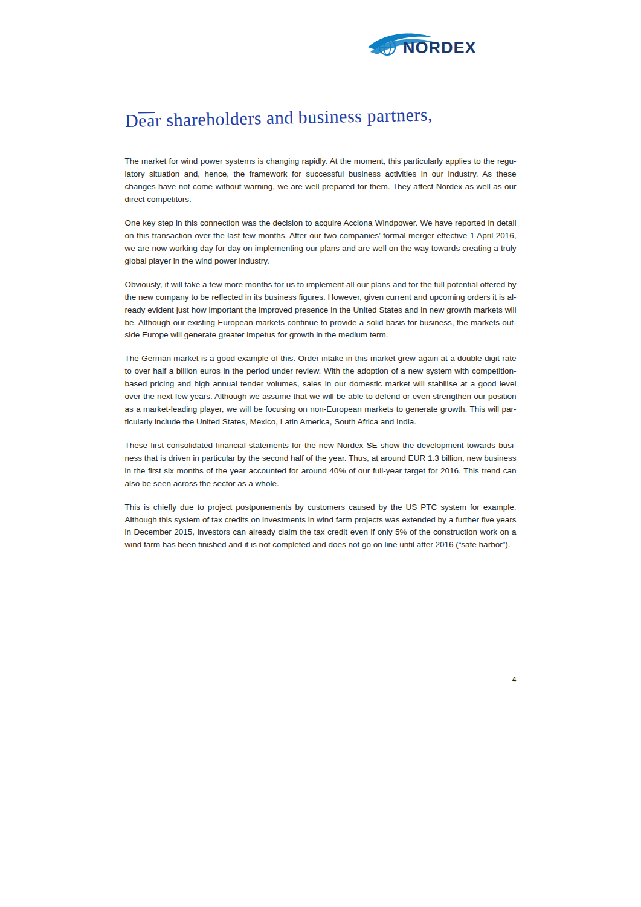NORDEX NORDEX
Dear shareholders and business partners,
The market for wind power systems is changing rapidly. At the moment, this particularly applies to the regulatory situation and, hence, the framework for successful business activities in our industry. As these changes have not come without warning, we are well prepared for them. They affect Nordex as well as our direct competitors.
One key step in this connection was the decision to acquire Acciona Windpower. We have reported in detail on this transaction over the last few months. After our two companies’ formal merger effective 1 April 2016, we are now working day for day on implementing our plans and are well on the way towards creating a truly global player in the wind power industry.
Obviously, it will take a few more months for us to implement all our plans and for the full potential offered by the new company to be reflected in its business figures. However, given current and upcoming orders it is already evident just how important the improved presence in the United States and in new growth markets will be. Although our existing European markets continue to provide a solid basis for business, the markets outside Europe will generate greater impetus for growth in the medium term.
The German market is a good example of this. Order intake in this market grew again at a double-digit rate to over half a billion euros in the period under review. With the adoption of a new system with competition-based pricing and high annual tender volumes, sales in our domestic market will stabilise at a good level over the next few years. Although we assume that we will be able to defend or even strengthen our position as a market-leading player, we will be focusing on non-European markets to generate growth. This will particularly include the United States, Mexico, Latin America, South Africa and India.
These first consolidated financial statements for the new Nordex SE show the development towards business that is driven in particular by the second half of the year. Thus, at around EUR 1.3 billion, new business in the first six months of the year accounted for around 40% of our full-year target for 2016. This trend can also be seen across the sector as a whole.
This is chiefly due to project postponements by customers caused by the US PTC system for example. Although this system of tax credits on investments in wind farm projects was extended by a further five years in December 2015, investors can already claim the tax credit even if only 5% of the construction work on a wind farm has been finished and it is not completed and does not go on line until after 2016 (“safe harbor”).
4